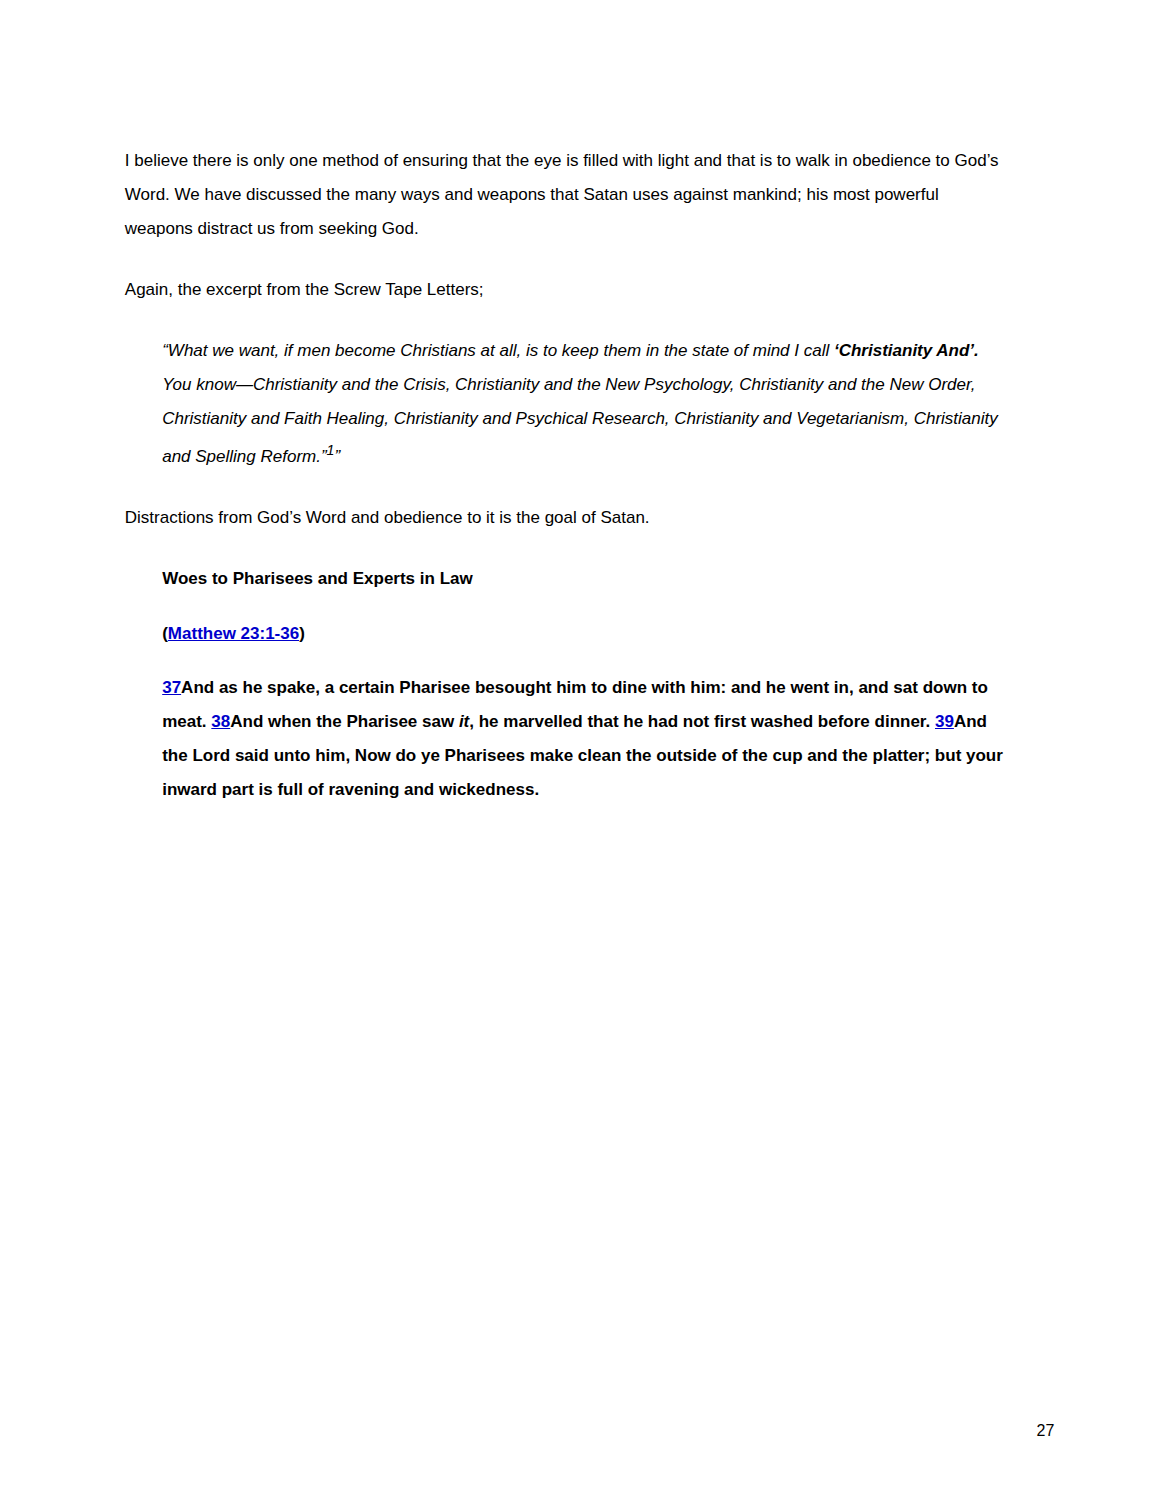I believe there is only one method of ensuring that the eye is filled with light and that is to walk in obedience to God’s Word. We have discussed the many ways and weapons that Satan uses against mankind; his most powerful weapons distract us from seeking God.
Again, the excerpt from the Screw Tape Letters;
“What we want, if men become Christians at all, is to keep them in the state of mind I call ‘Christianity And’. You know—Christianity and the Crisis, Christianity and the New Psychology, Christianity and the New Order, Christianity and Faith Healing, Christianity and Psychical Research, Christianity and Vegetarianism, Christianity and Spelling Reform.”1”
Distractions from God’s Word and obedience to it is the goal of Satan.
Woes to Pharisees and Experts in Law
(Matthew 23:1-36)
37 And as he spake, a certain Pharisee besought him to dine with him: and he went in, and sat down to meat. 38 And when the Pharisee saw it, he marvelled that he had not first washed before dinner. 39 And the Lord said unto him, Now do ye Pharisees make clean the outside of the cup and the platter; but your inward part is full of ravening and wickedness.
27